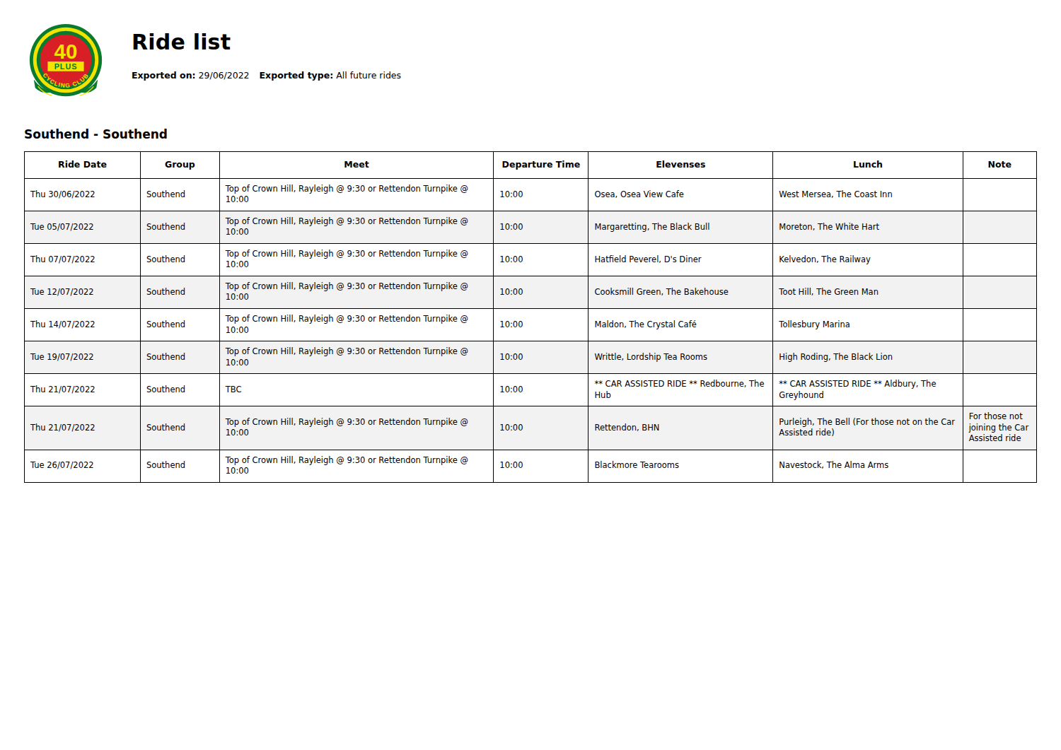40 PLUS CYCLING CLUB
Ride list
Exported on: 29/06/2022 Exported type: All future rides
Southend - Southend
| Ride Date | Group | Meet | Departure Time | Elevenses | Lunch | Note |
| --- | --- | --- | --- | --- | --- | --- |
| Thu 30/06/2022 | Southend | Top of Crown Hill, Rayleigh @ 9:30 or Rettendon Turnpike @ 10:00 | 10:00 | Osea, Osea View Cafe | West Mersea, The Coast Inn | |
| Tue 05/07/2022 | Southend | Top of Crown Hill, Rayleigh @ 9:30 or Rettendon Turnpike @ 10:00 | 10:00 | Margaretting, The Black Bull | Moreton, The White Hart | |
| Thu 07/07/2022 | Southend | Top of Crown Hill, Rayleigh @ 9:30 or Rettendon Turnpike @ 10:00 | 10:00 | Hatfield Peverel, D's Diner | Kelvedon, The Railway | |
| Tue 12/07/2022 | Southend | Top of Crown Hill, Rayleigh @ 9:30 or Rettendon Turnpike @ 10:00 | 10:00 | Cooksmill Green, The Bakehouse | Toot Hill, The Green Man | |
| Thu 14/07/2022 | Southend | Top of Crown Hill, Rayleigh @ 9:30 or Rettendon Turnpike @ 10:00 | 10:00 | Maldon, The Crystal Café | Tollesbury Marina | |
| Tue 19/07/2022 | Southend | Top of Crown Hill, Rayleigh @ 9:30 or Rettendon Turnpike @ 10:00 | 10:00 | Writtle, Lordship Tea Rooms | High Roding, The Black Lion | |
| Thu 21/07/2022 | Southend | TBC | 10:00 | ** CAR ASSISTED RIDE ** Redbourne, The Hub | ** CAR ASSISTED RIDE ** Aldbury, The Greyhound | |
| Thu 21/07/2022 | Southend | Top of Crown Hill, Rayleigh @ 9:30 or Rettendon Turnpike @ 10:00 | 10:00 | Rettendon, BHN | Purleigh, The Bell (For those not on the Car Assisted ride) | For those not joining the Car Assisted ride |
| Tue 26/07/2022 | Southend | Top of Crown Hill, Rayleigh @ 9:30 or Rettendon Turnpike @ 10:00 | 10:00 | Blackmore Tearooms | Navestock, The Alma Arms | |